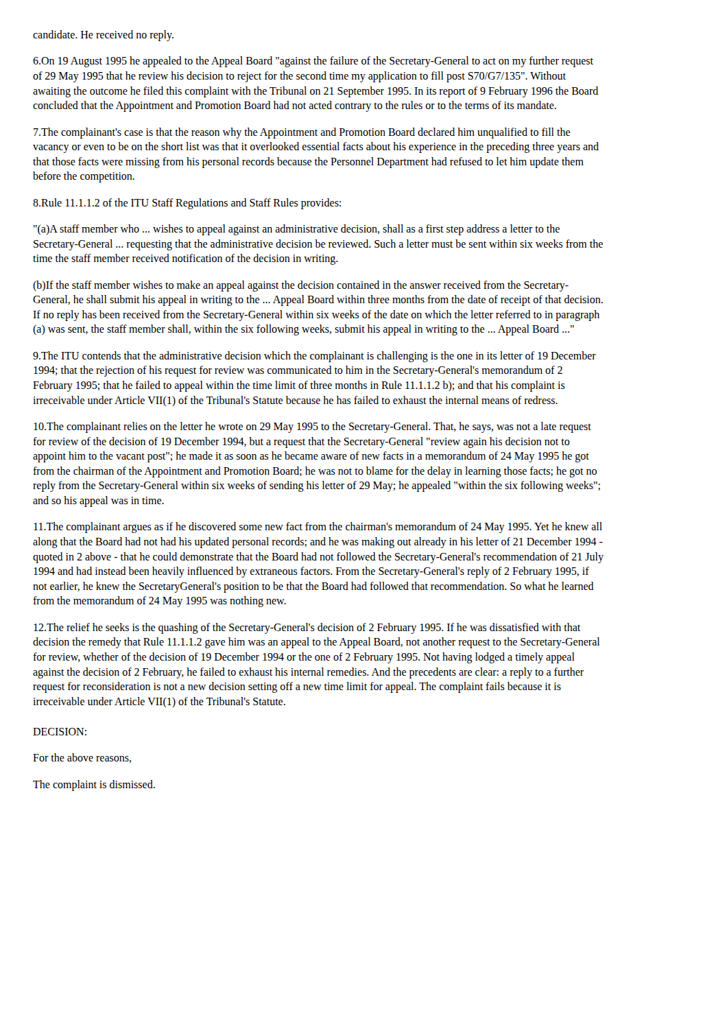candidate. He received no reply.
6.On 19 August 1995 he appealed to the Appeal Board "against the failure of the Secretary-General to act on my further request of 29 May 1995 that he review his decision to reject for the second time my application to fill post S70/G7/135". Without awaiting the outcome he filed this complaint with the Tribunal on 21 September 1995. In its report of 9 February 1996 the Board concluded that the Appointment and Promotion Board had not acted contrary to the rules or to the terms of its mandate.
7.The complainant's case is that the reason why the Appointment and Promotion Board declared him unqualified to fill the vacancy or even to be on the short list was that it overlooked essential facts about his experience in the preceding three years and that those facts were missing from his personal records because the Personnel Department had refused to let him update them before the competition.
8.Rule 11.1.1.2 of the ITU Staff Regulations and Staff Rules provides:
"(a)A staff member who ... wishes to appeal against an administrative decision, shall as a first step address a letter to the Secretary-General ... requesting that the administrative decision be reviewed. Such a letter must be sent within six weeks from the time the staff member received notification of the decision in writing.
(b)If the staff member wishes to make an appeal against the decision contained in the answer received from the Secretary-General, he shall submit his appeal in writing to the ... Appeal Board within three months from the date of receipt of that decision. If no reply has been received from the Secretary-General within six weeks of the date on which the letter referred to in paragraph (a) was sent, the staff member shall, within the six following weeks, submit his appeal in writing to the ... Appeal Board ..."
9.The ITU contends that the administrative decision which the complainant is challenging is the one in its letter of 19 December 1994; that the rejection of his request for review was communicated to him in the Secretary-General's memorandum of 2 February 1995; that he failed to appeal within the time limit of three months in Rule 11.1.1.2 b); and that his complaint is irreceivable under Article VII(1) of the Tribunal's Statute because he has failed to exhaust the internal means of redress.
10.The complainant relies on the letter he wrote on 29 May 1995 to the Secretary-General. That, he says, was not a late request for review of the decision of 19 December 1994, but a request that the Secretary-General "review again his decision not to appoint him to the vacant post"; he made it as soon as he became aware of new facts in a memorandum of 24 May 1995 he got from the chairman of the Appointment and Promotion Board; he was not to blame for the delay in learning those facts; he got no reply from the Secretary-General within six weeks of sending his letter of 29 May; he appealed "within the six following weeks"; and so his appeal was in time.
11.The complainant argues as if he discovered some new fact from the chairman's memorandum of 24 May 1995. Yet he knew all along that the Board had not had his updated personal records; and he was making out already in his letter of 21 December 1994 - quoted in 2 above - that he could demonstrate that the Board had not followed the Secretary-General's recommendation of 21 July 1994 and had instead been heavily influenced by extraneous factors. From the Secretary-General's reply of 2 February 1995, if not earlier, he knew the SecretaryGeneral's position to be that the Board had followed that recommendation. So what he learned from the memorandum of 24 May 1995 was nothing new.
12.The relief he seeks is the quashing of the Secretary-General's decision of 2 February 1995. If he was dissatisfied with that decision the remedy that Rule 11.1.1.2 gave him was an appeal to the Appeal Board, not another request to the Secretary-General for review, whether of the decision of 19 December 1994 or the one of 2 February 1995. Not having lodged a timely appeal against the decision of 2 February, he failed to exhaust his internal remedies. And the precedents are clear: a reply to a further request for reconsideration is not a new decision setting off a new time limit for appeal. The complaint fails because it is irreceivable under Article VII(1) of the Tribunal's Statute.
DECISION:
For the above reasons,
The complaint is dismissed.